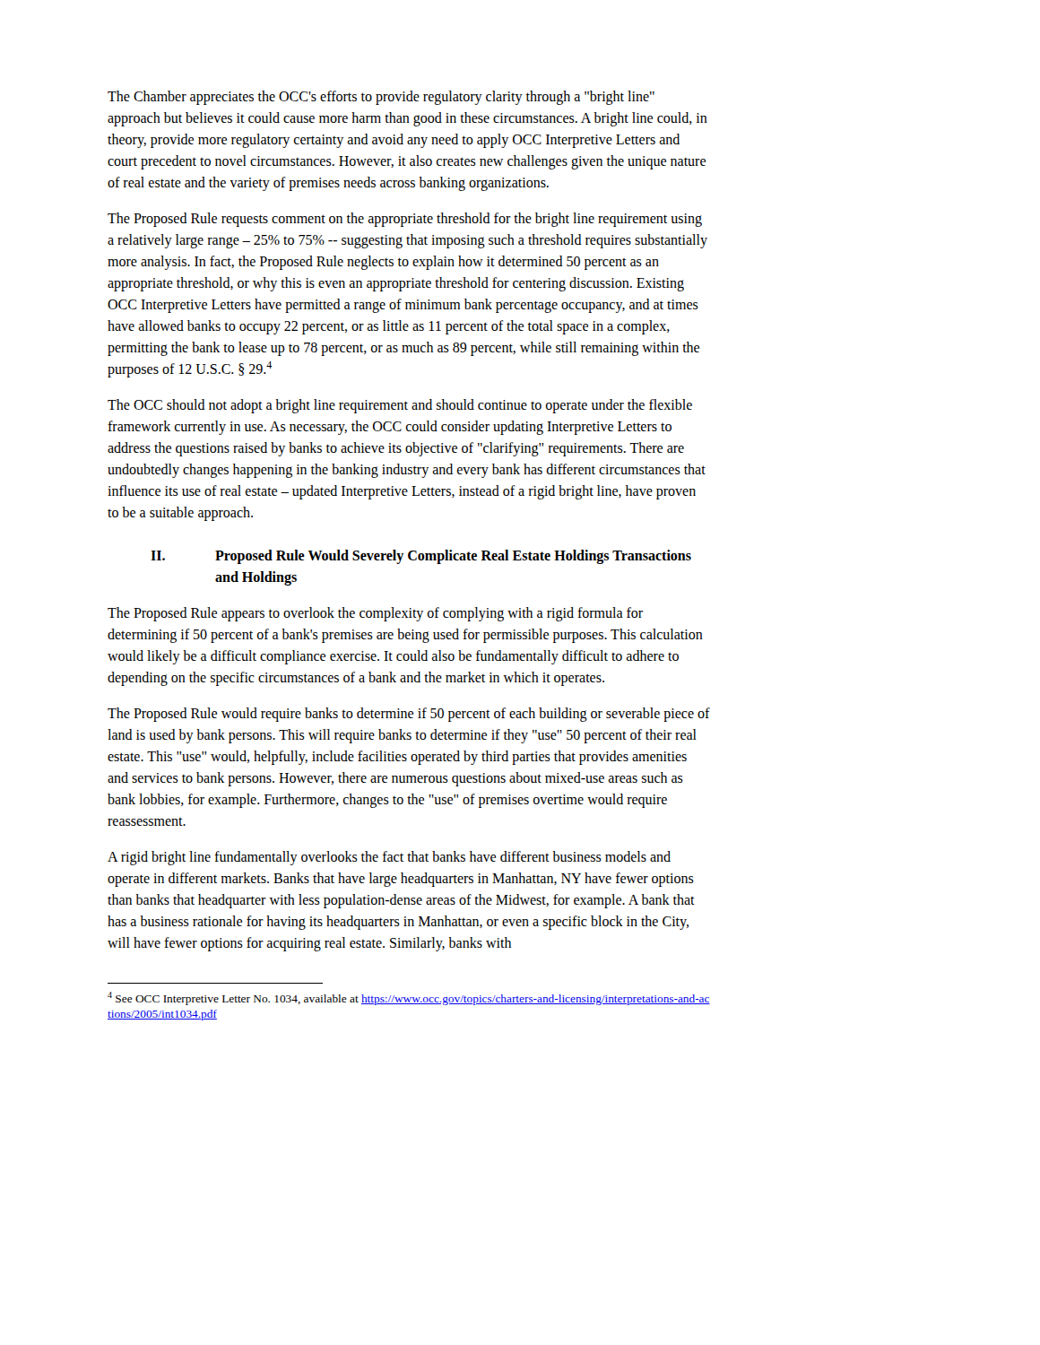The Chamber appreciates the OCC's efforts to provide regulatory clarity through a "bright line" approach but believes it could cause more harm than good in these circumstances. A bright line could, in theory, provide more regulatory certainty and avoid any need to apply OCC Interpretive Letters and court precedent to novel circumstances. However, it also creates new challenges given the unique nature of real estate and the variety of premises needs across banking organizations.
The Proposed Rule requests comment on the appropriate threshold for the bright line requirement using a relatively large range – 25% to 75% -- suggesting that imposing such a threshold requires substantially more analysis. In fact, the Proposed Rule neglects to explain how it determined 50 percent as an appropriate threshold, or why this is even an appropriate threshold for centering discussion. Existing OCC Interpretive Letters have permitted a range of minimum bank percentage occupancy, and at times have allowed banks to occupy 22 percent, or as little as 11 percent of the total space in a complex, permitting the bank to lease up to 78 percent, or as much as 89 percent, while still remaining within the purposes of 12 U.S.C. § 29.4
The OCC should not adopt a bright line requirement and should continue to operate under the flexible framework currently in use. As necessary, the OCC could consider updating Interpretive Letters to address the questions raised by banks to achieve its objective of "clarifying" requirements. There are undoubtedly changes happening in the banking industry and every bank has different circumstances that influence its use of real estate – updated Interpretive Letters, instead of a rigid bright line, have proven to be a suitable approach.
II. Proposed Rule Would Severely Complicate Real Estate Holdings Transactions and Holdings
The Proposed Rule appears to overlook the complexity of complying with a rigid formula for determining if 50 percent of a bank's premises are being used for permissible purposes. This calculation would likely be a difficult compliance exercise. It could also be fundamentally difficult to adhere to depending on the specific circumstances of a bank and the market in which it operates.
The Proposed Rule would require banks to determine if 50 percent of each building or severable piece of land is used by bank persons. This will require banks to determine if they "use" 50 percent of their real estate. This "use" would, helpfully, include facilities operated by third parties that provides amenities and services to bank persons. However, there are numerous questions about mixed-use areas such as bank lobbies, for example. Furthermore, changes to the "use" of premises overtime would require reassessment.
A rigid bright line fundamentally overlooks the fact that banks have different business models and operate in different markets. Banks that have large headquarters in Manhattan, NY have fewer options than banks that headquarter with less population-dense areas of the Midwest, for example. A bank that has a business rationale for having its headquarters in Manhattan, or even a specific block in the City, will have fewer options for acquiring real estate. Similarly, banks with
4 See OCC Interpretive Letter No. 1034, available at https://www.occ.gov/topics/charters-and-licensing/interpretations-and-actions/2005/int1034.pdf